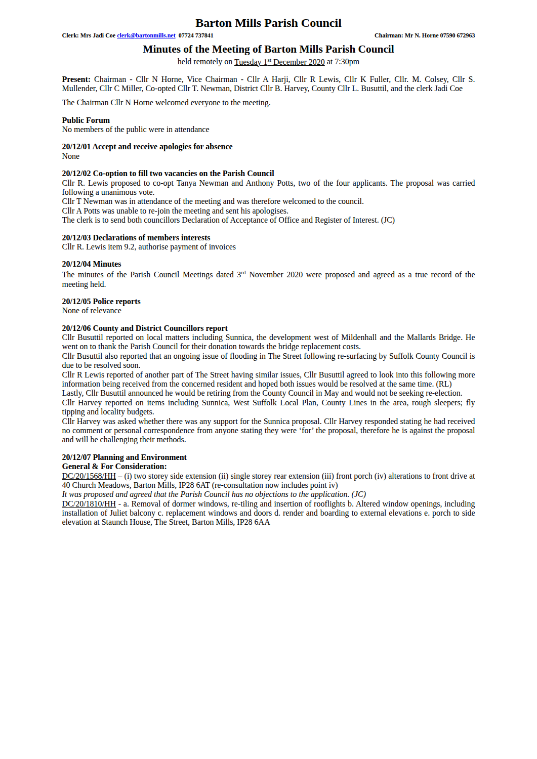Barton Mills Parish Council
Clerk: Mrs Jadi Coe clerk@bartonmills.net 07724 737841 Chairman: Mr N. Horne 07590 672963
Minutes of the Meeting of Barton Mills Parish Council
held remotely on Tuesday 1st December 2020 at 7:30pm
Present: Chairman - Cllr N Horne, Vice Chairman - Cllr A Harji, Cllr R Lewis, Cllr K Fuller, Cllr. M. Colsey, Cllr S. Mullender, Cllr C Miller, Co-opted Cllr T. Newman, District Cllr B. Harvey, County Cllr L. Busuttil, and the clerk Jadi Coe
The Chairman Cllr N Horne welcomed everyone to the meeting.
Public Forum
No members of the public were in attendance
20/12/01 Accept and receive apologies for absence
None
20/12/02 Co-option to fill two vacancies on the Parish Council
Cllr R. Lewis proposed to co-opt Tanya Newman and Anthony Potts, two of the four applicants. The proposal was carried following a unanimous vote.
Cllr T Newman was in attendance of the meeting and was therefore welcomed to the council.
Cllr A Potts was unable to re-join the meeting and sent his apologises.
The clerk is to send both councillors Declaration of Acceptance of Office and Register of Interest. (JC)
20/12/03 Declarations of members interests
Cllr R. Lewis item 9.2, authorise payment of invoices
20/12/04 Minutes
The minutes of the Parish Council Meetings dated 3rd November 2020 were proposed and agreed as a true record of the meeting held.
20/12/05 Police reports
None of relevance
20/12/06 County and District Councillors report
Cllr Busuttil reported on local matters including Sunnica, the development west of Mildenhall and the Mallards Bridge. He went on to thank the Parish Council for their donation towards the bridge replacement costs.
Cllr Busuttil also reported that an ongoing issue of flooding in The Street following re-surfacing by Suffolk County Council is due to be resolved soon.
Cllr R Lewis reported of another part of The Street having similar issues, Cllr Busuttil agreed to look into this following more information being received from the concerned resident and hoped both issues would be resolved at the same time. (RL)
Lastly, Cllr Busuttil announced he would be retiring from the County Council in May and would not be seeking re-election.
Cllr Harvey reported on items including Sunnica, West Suffolk Local Plan, County Lines in the area, rough sleepers; fly tipping and locality budgets.
Cllr Harvey was asked whether there was any support for the Sunnica proposal. Cllr Harvey responded stating he had received no comment or personal correspondence from anyone stating they were ‘for’ the proposal, therefore he is against the proposal and will be challenging their methods.
20/12/07 Planning and Environment
General & For Consideration:
DC/20/1568/HH – (i) two storey side extension (ii) single storey rear extension (iii) front porch (iv) alterations to front drive at 40 Church Meadows, Barton Mills, IP28 6AT (re-consultation now includes point iv)
It was proposed and agreed that the Parish Council has no objections to the application. (JC)
DC/20/1810/HH - a. Removal of dormer windows, re-tiling and insertion of rooflights b. Altered window openings, including installation of Juliet balcony c. replacement windows and doors d. render and boarding to external elevations e. porch to side elevation at Staunch House, The Street, Barton Mills, IP28 6AA